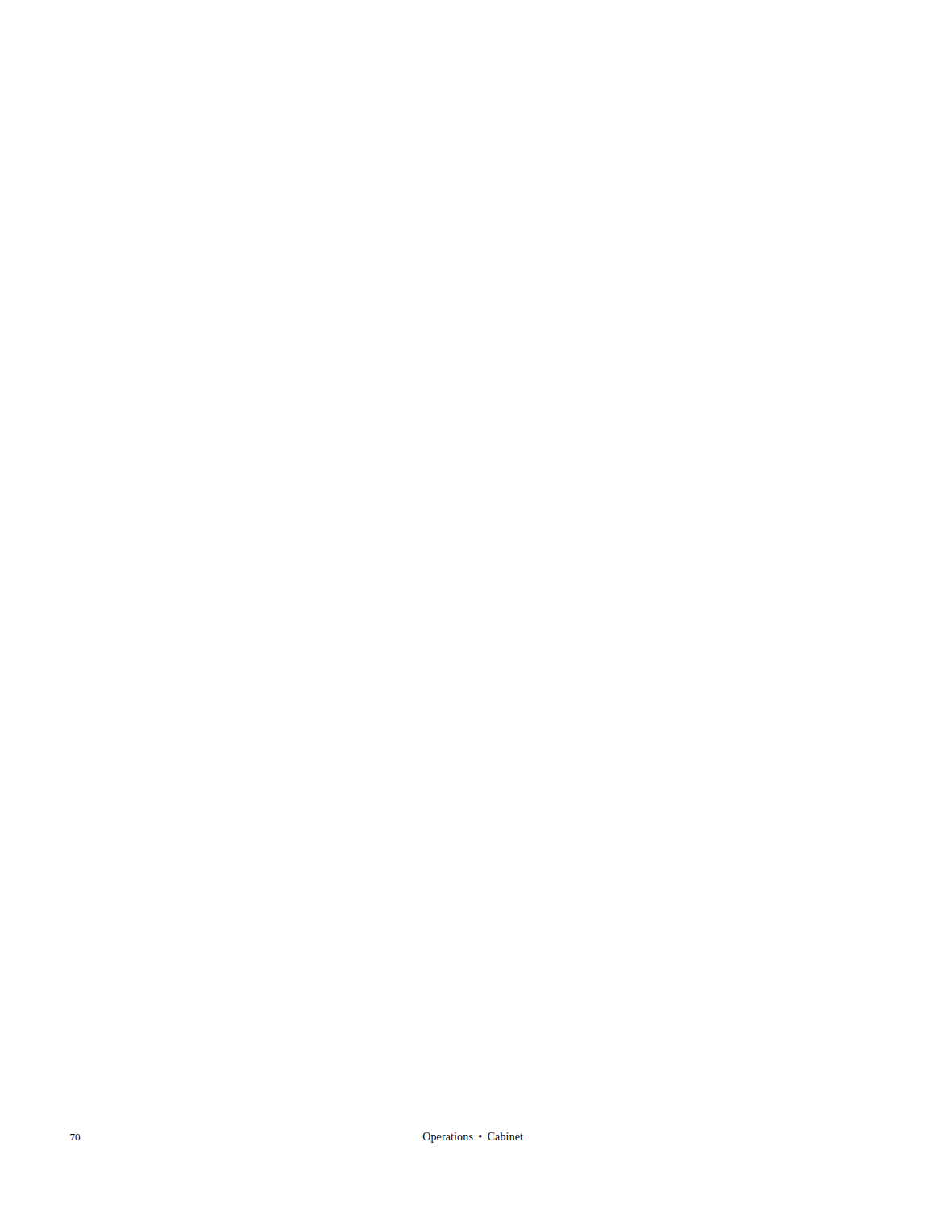70
Operations•Cabinet